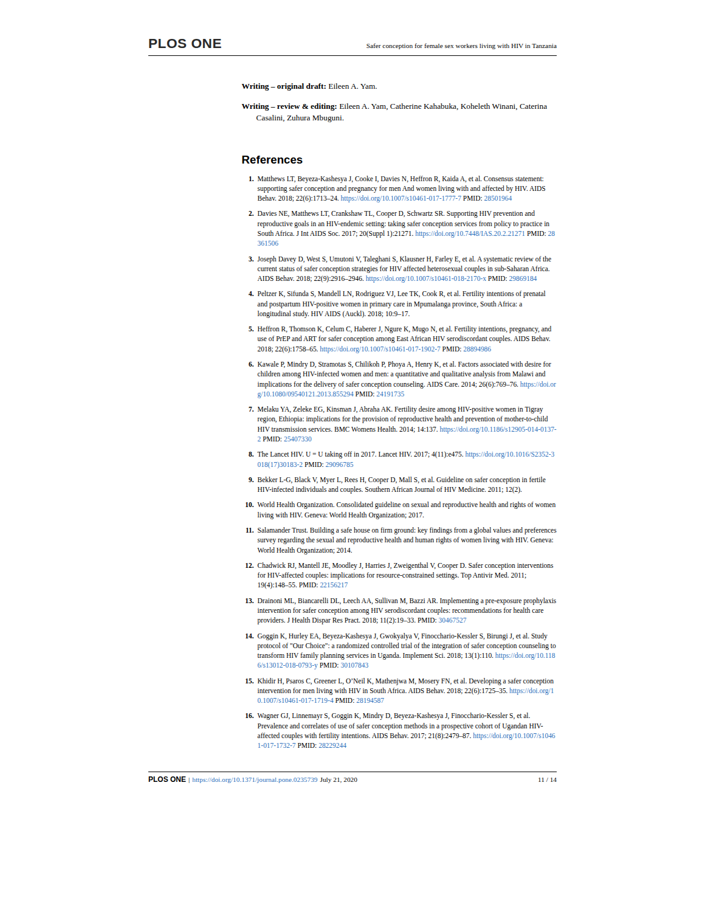PLOS ONE
Safer conception for female sex workers living with HIV in Tanzania
Writing – original draft: Eileen A. Yam.
Writing – review & editing: Eileen A. Yam, Catherine Kahabuka, Koheleth Winani, Caterina Casalini, Zuhura Mbuguni.
References
Matthews LT, Beyeza-Kashesya J, Cooke I, Davies N, Heffron R, Kaida A, et al. Consensus statement: supporting safer conception and pregnancy for men And women living with and affected by HIV. AIDS Behav. 2018; 22(6):1713–24. https://doi.org/10.1007/s10461-017-1777-7 PMID: 28501964
Davies NE, Matthews LT, Crankshaw TL, Cooper D, Schwartz SR. Supporting HIV prevention and reproductive goals in an HIV-endemic setting: taking safer conception services from policy to practice in South Africa. J Int AIDS Soc. 2017; 20(Suppl 1):21271. https://doi.org/10.7448/IAS.20.2.21271 PMID: 28361506
Joseph Davey D, West S, Umutoni V, Taleghani S, Klausner H, Farley E, et al. A systematic review of the current status of safer conception strategies for HIV affected heterosexual couples in sub-Saharan Africa. AIDS Behav. 2018; 22(9):2916–2946. https://doi.org/10.1007/s10461-018-2170-x PMID: 29869184
Peltzer K, Sifunda S, Mandell LN, Rodriguez VJ, Lee TK, Cook R, et al. Fertility intentions of prenatal and postpartum HIV-positive women in primary care in Mpumalanga province, South Africa: a longitudinal study. HIV AIDS (Auckl). 2018; 10:9–17.
Heffron R, Thomson K, Celum C, Haberer J, Ngure K, Mugo N, et al. Fertility intentions, pregnancy, and use of PrEP and ART for safer conception among East African HIV serodiscordant couples. AIDS Behav. 2018; 22(6):1758–65. https://doi.org/10.1007/s10461-017-1902-7 PMID: 28894986
Kawale P, Mindry D, Stramotas S, Chilikoh P, Phoya A, Henry K, et al. Factors associated with desire for children among HIV-infected women and men: a quantitative and qualitative analysis from Malawi and implications for the delivery of safer conception counseling. AIDS Care. 2014; 26(6):769–76. https://doi.org/10.1080/09540121.2013.855294 PMID: 24191735
Melaku YA, Zeleke EG, Kinsman J, Abraha AK. Fertility desire among HIV-positive women in Tigray region, Ethiopia: implications for the provision of reproductive health and prevention of mother-to-child HIV transmission services. BMC Womens Health. 2014; 14:137. https://doi.org/10.1186/s12905-014-0137-2 PMID: 25407330
The Lancet HIV. U = U taking off in 2017. Lancet HIV. 2017; 4(11):e475. https://doi.org/10.1016/S2352-3018(17)30183-2 PMID: 29096785
Bekker L-G, Black V, Myer L, Rees H, Cooper D, Mall S, et al. Guideline on safer conception in fertile HIV-infected individuals and couples. Southern African Journal of HIV Medicine. 2011; 12(2).
World Health Organization. Consolidated guideline on sexual and reproductive health and rights of women living with HIV. Geneva: World Health Organization; 2017.
Salamander Trust. Building a safe house on firm ground: key findings from a global values and preferences survey regarding the sexual and reproductive health and human rights of women living with HIV. Geneva: World Health Organization; 2014.
Chadwick RJ, Mantell JE, Moodley J, Harries J, Zweigenthal V, Cooper D. Safer conception interventions for HIV-affected couples: implications for resource-constrained settings. Top Antivir Med. 2011; 19(4):148–55. PMID: 22156217
Drainoni ML, Biancarelli DL, Leech AA, Sullivan M, Bazzi AR. Implementing a pre-exposure prophylaxis intervention for safer conception among HIV serodiscordant couples: recommendations for health care providers. J Health Dispar Res Pract. 2018; 11(2):19–33. PMID: 30467527
Goggin K, Hurley EA, Beyeza-Kashesya J, Gwokyalya V, Finocchario-Kessler S, Birungi J, et al. Study protocol of "Our Choice": a randomized controlled trial of the integration of safer conception counseling to transform HIV family planning services in Uganda. Implement Sci. 2018; 13(1):110. https://doi.org/10.1186/s13012-018-0793-y PMID: 30107843
Khidir H, Psaros C, Greener L, O’Neil K, Mathenjwa M, Mosery FN, et al. Developing a safer conception intervention for men living with HIV in South Africa. AIDS Behav. 2018; 22(6):1725–35. https://doi.org/10.1007/s10461-017-1719-4 PMID: 28194587
Wagner GJ, Linnemayr S, Goggin K, Mindry D, Beyeza-Kashesya J, Finocchario-Kessler S, et al. Prevalence and correlates of use of safer conception methods in a prospective cohort of Ugandan HIV-affected couples with fertility intentions. AIDS Behav. 2017; 21(8):2479–87. https://doi.org/10.1007/s10461-017-1732-7 PMID: 28229244
PLOS ONE | https://doi.org/10.1371/journal.pone.0235739 July 21, 2020
11 / 14